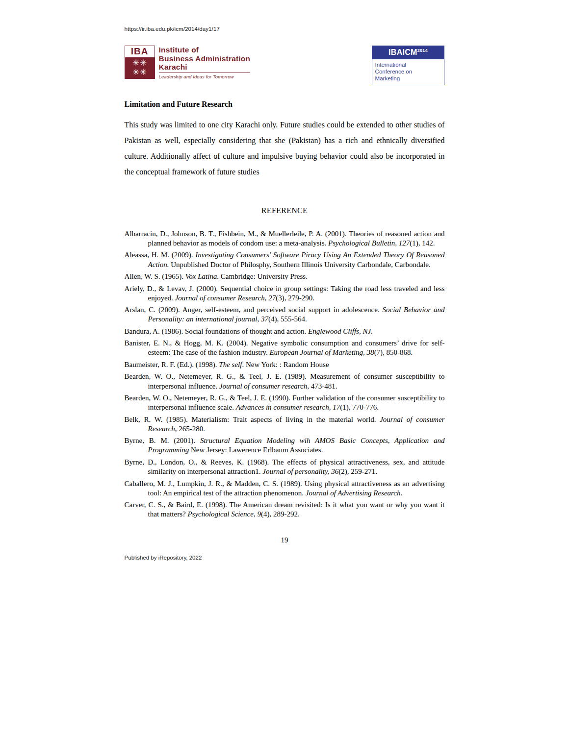https://ir.iba.edu.pk/icm/2014/day1/17
IBA
✳✳
✳✳
Institute of
Business Administration
Karachi
Leadership and Ideas for Tomorrow
IBAICM2014
International
Conference on
Marketing
Limitation and Future Research
This study was limited to one city Karachi only. Future studies could be extended to other studies of Pakistan as well, especially considering that she (Pakistan) has a rich and ethnically diversified culture. Additionally affect of culture and impulsive buying behavior could also be incorporated in the conceptual framework of future studies
REFERENCE
Albarracin, D., Johnson, B. T., Fishbein, M., & Muellerleile, P. A. (2001). Theories of reasoned action and planned behavior as models of condom use: a meta-analysis. Psychological Bulletin, 127(1), 142.
Aleassa, H. M. (2009). Investigating Consumers' Software Piracy Using An Extended Theory Of Reasoned Action. Unpublished Doctor of Philosphy, Southern Illinois University Carbondale, Carbondale.
Allen, W. S. (1965). Vox Latina. Cambridge: University Press.
Ariely, D., & Levav, J. (2000). Sequential choice in group settings: Taking the road less traveled and less enjoyed. Journal of consumer Research, 27(3), 279-290.
Arslan, C. (2009). Anger, self-esteem, and perceived social support in adolescence. Social Behavior and Personality: an international journal, 37(4), 555-564.
Bandura, A. (1986). Social foundations of thought and action. Englewood Cliffs, NJ.
Banister, E. N., & Hogg, M. K. (2004). Negative symbolic consumption and consumers’ drive for self-esteem: The case of the fashion industry. European Journal of Marketing, 38(7), 850-868.
Baumeister, R. F. (Ed.). (1998). The self. New York: : Random House
Bearden, W. O., Netemeyer, R. G., & Teel, J. E. (1989). Measurement of consumer susceptibility to interpersonal influence. Journal of consumer research, 473-481.
Bearden, W. O., Netemeyer, R. G., & Teel, J. E. (1990). Further validation of the consumer susceptibility to interpersonal influence scale. Advances in consumer research, 17(1), 770-776.
Belk, R. W. (1985). Materialism: Trait aspects of living in the material world. Journal of consumer Research, 265-280.
Byrne, B. M. (2001). Structural Equation Modeling wih AMOS Basic Concepts, Application and Programming New Jersey: Lawerence Erlbaum Associates.
Byrne, D., London, O., & Reeves, K. (1968). The effects of physical attractiveness, sex, and attitude similarity on interpersonal attraction1. Journal of personality, 36(2), 259-271.
Caballero, M. J., Lumpkin, J. R., & Madden, C. S. (1989). Using physical attractiveness as an advertising tool: An empirical test of the attraction phenomenon. Journal of Advertising Research.
Carver, C. S., & Baird, E. (1998). The American dream revisited: Is it what you want or why you want it that matters? Psychological Science, 9(4), 289-292.
19
Published by iRepository, 2022